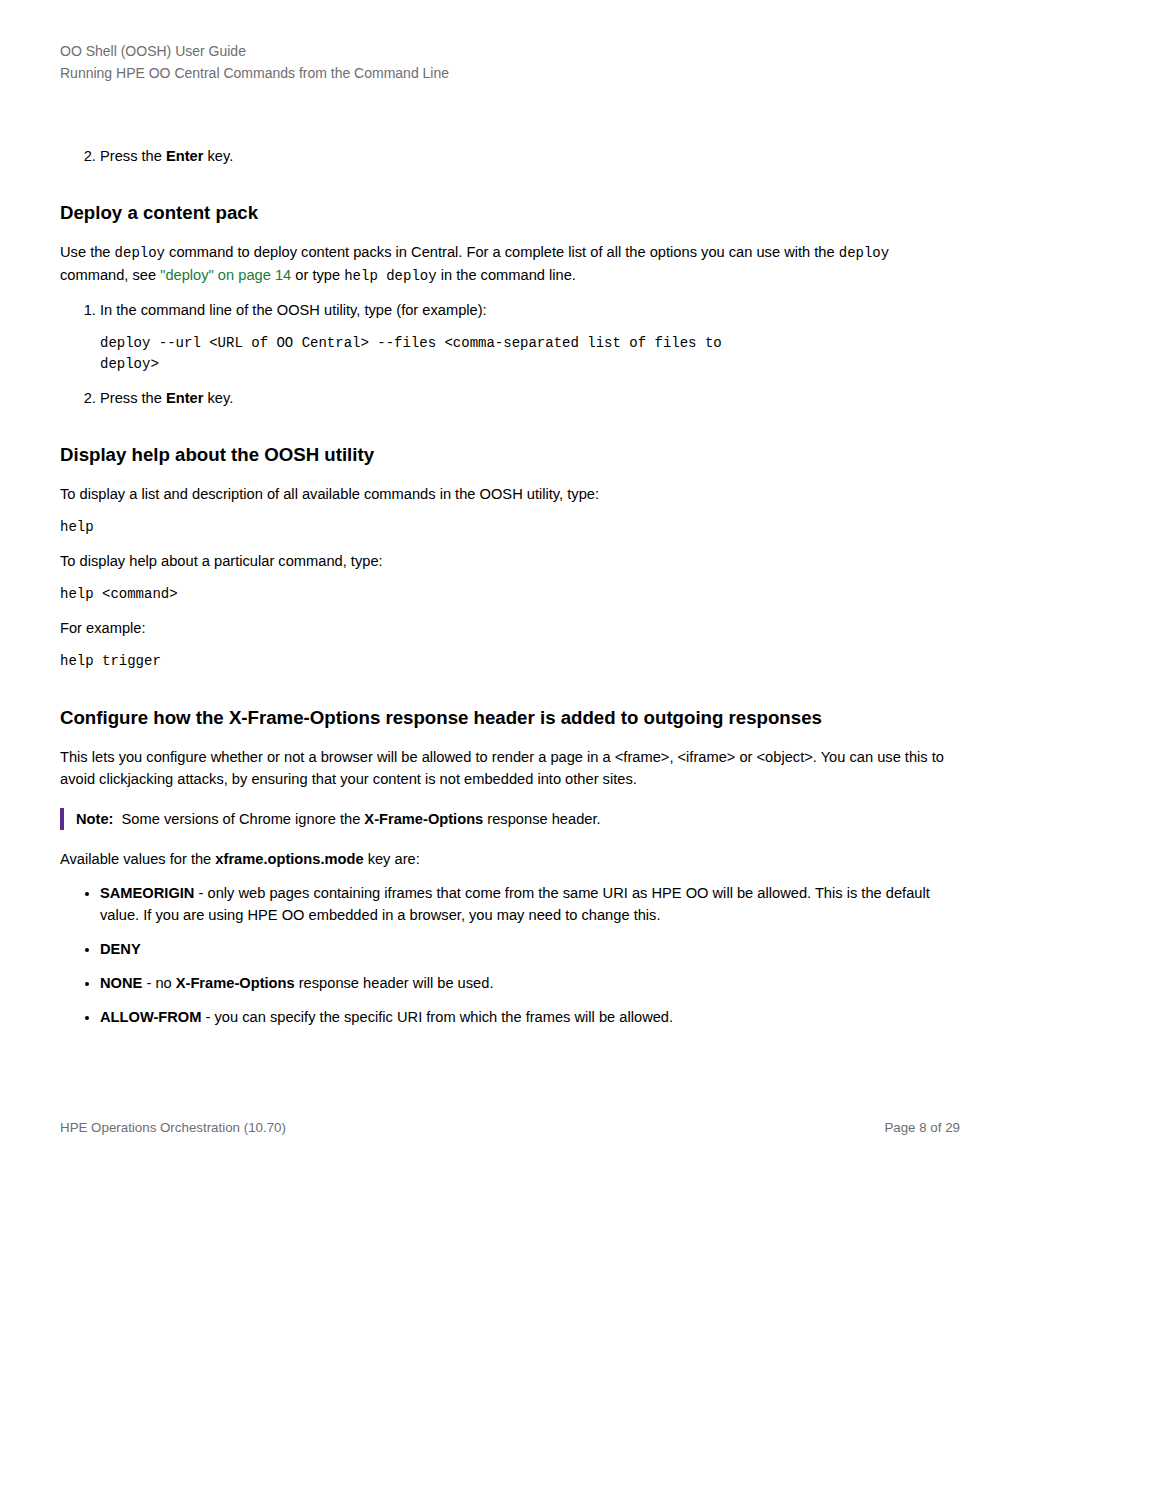OO Shell (OOSH) User Guide
Running HPE OO Central Commands from the Command Line
Press the Enter key.
Deploy a content pack
Use the deploy command to deploy content packs in Central. For a complete list of all the options you can use with the deploy command, see "deploy" on page 14 or type help deploy in the command line.
In the command line of the OOSH utility, type (for example):
deploy --url <URL of OO Central> --files <comma-separated list of files to
deploy>
Press the Enter key.
Display help about the OOSH utility
To display a list and description of all available commands in the OOSH utility, type:
help
To display help about a particular command, type:
help <command>
For example:
help trigger
Configure how the X-Frame-Options response header is added to outgoing responses
This lets you configure whether or not a browser will be allowed to render a page in a <frame>, <iframe> or <object>. You can use this to avoid clickjacking attacks, by ensuring that your content is not embedded into other sites.
Note: Some versions of Chrome ignore the X-Frame-Options response header.
Available values for the xframe.options.mode key are:
SAMEORIGIN - only web pages containing iframes that come from the same URI as HPE OO will be allowed. This is the default value. If you are using HPE OO embedded in a browser, you may need to change this.
DENY
NONE - no X-Frame-Options response header will be used.
ALLOW-FROM - you can specify the specific URI from which the frames will be allowed.
HPE Operations Orchestration (10.70) Page 8 of 29